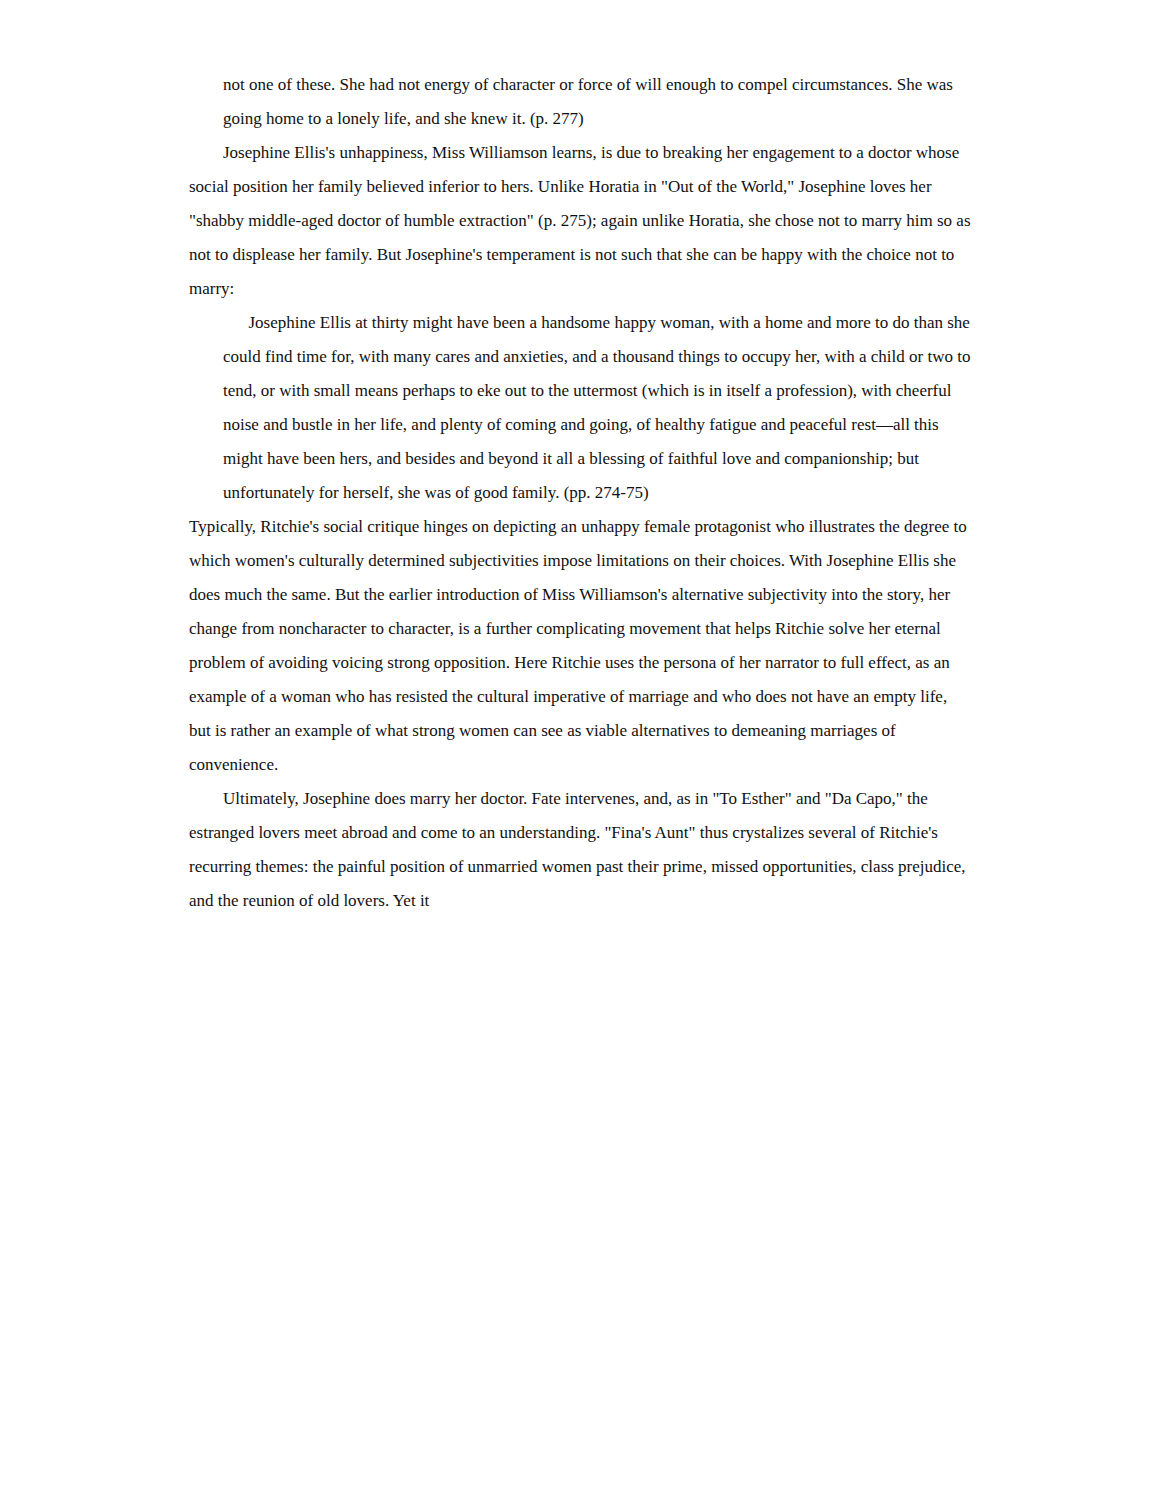not one of these. She had not energy of character or force of will enough to compel circumstances. She was going home to a lonely life, and she knew it. (p. 277)
Josephine Ellis's unhappiness, Miss Williamson learns, is due to breaking her engagement to a doctor whose social position her family believed inferior to hers. Unlike Horatia in "Out of the World," Josephine loves her "shabby middle-aged doctor of humble extraction" (p. 275); again unlike Horatia, she chose not to marry him so as not to displease her family. But Josephine's temperament is not such that she can be happy with the choice not to marry:
Josephine Ellis at thirty might have been a handsome happy woman, with a home and more to do than she could find time for, with many cares and anxieties, and a thousand things to occupy her, with a child or two to tend, or with small means perhaps to eke out to the uttermost (which is in itself a profession), with cheerful noise and bustle in her life, and plenty of coming and going, of healthy fatigue and peaceful rest—all this might have been hers, and besides and beyond it all a blessing of faithful love and companionship; but unfortunately for herself, she was of good family. (pp. 274-75)
Typically, Ritchie's social critique hinges on depicting an unhappy female protagonist who illustrates the degree to which women's culturally determined subjectivities impose limitations on their choices. With Josephine Ellis she does much the same. But the earlier introduction of Miss Williamson's alternative subjectivity into the story, her change from noncharacter to character, is a further complicating movement that helps Ritchie solve her eternal problem of avoiding voicing strong opposition. Here Ritchie uses the persona of her narrator to full effect, as an example of a woman who has resisted the cultural imperative of marriage and who does not have an empty life, but is rather an example of what strong women can see as viable alternatives to demeaning marriages of convenience.
Ultimately, Josephine does marry her doctor. Fate intervenes, and, as in "To Esther" and "Da Capo," the estranged lovers meet abroad and come to an understanding. "Fina's Aunt" thus crystalizes several of Ritchie's recurring themes: the painful position of unmarried women past their prime, missed opportunities, class prejudice, and the reunion of old lovers. Yet it